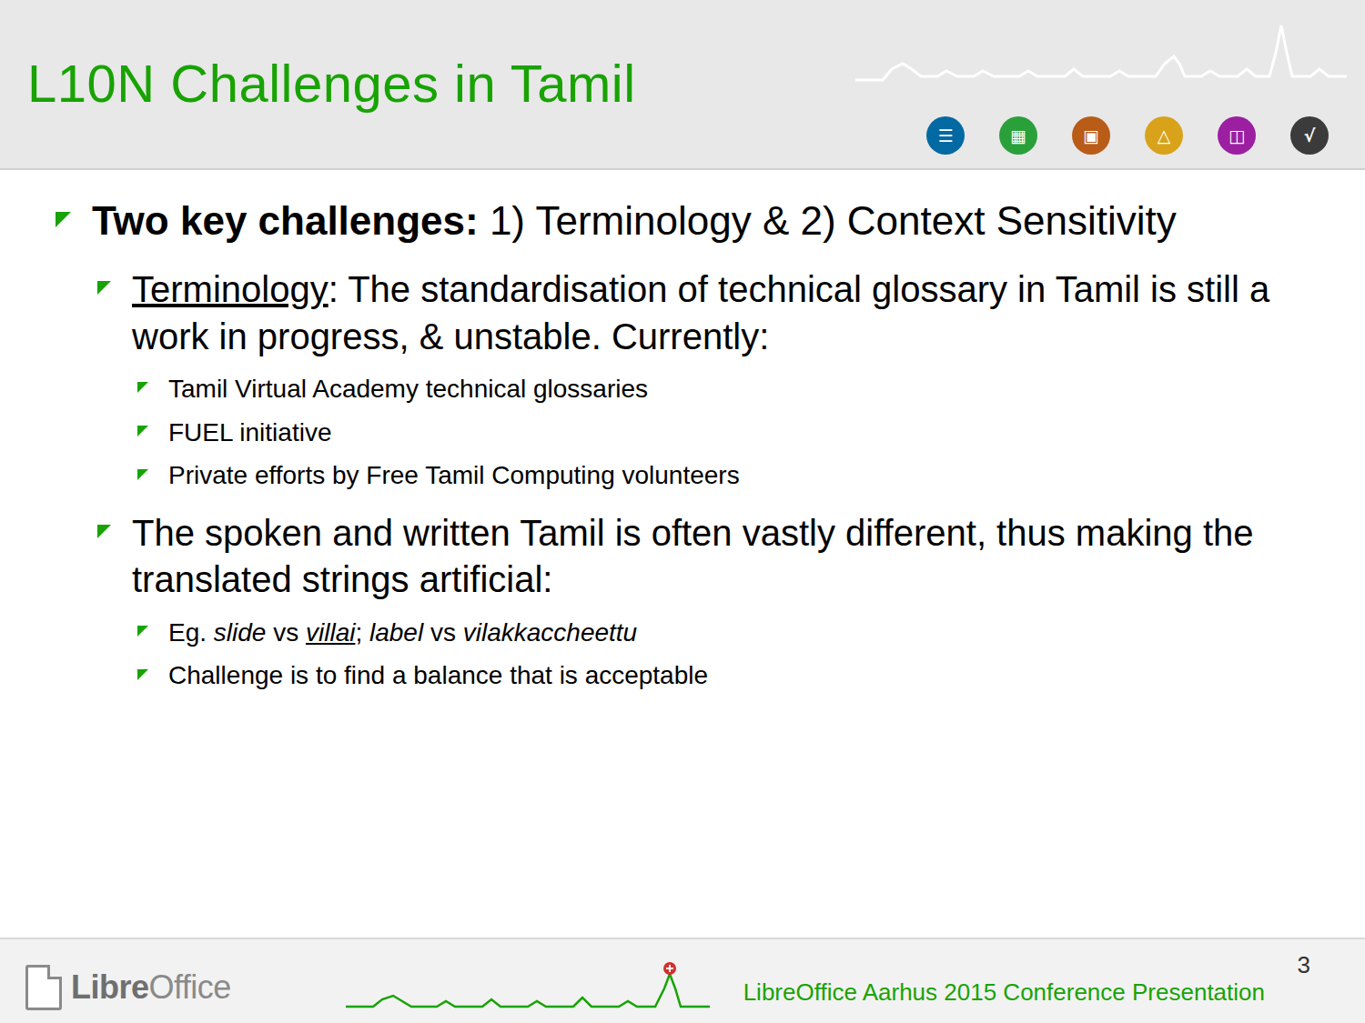L10N Challenges in Tamil
☰
▦
▣
△
◫
√
Two key challenges: 1) Terminology & 2) Context Sensitivity
Terminology: The standardisation of technical glossary in Tamil is still a work in progress, & unstable. Currently:
Tamil Virtual Academy technical glossaries
FUEL initiative
Private efforts by Free Tamil Computing volunteers
The spoken and written Tamil is often vastly different, thus making the translated strings artificial:
Eg. slide vs villai; label vs vilakkaccheettu
Challenge is to find a balance that is acceptable
Libre Office
3
LibreOffice Aarhus 2015 Conference Presentation